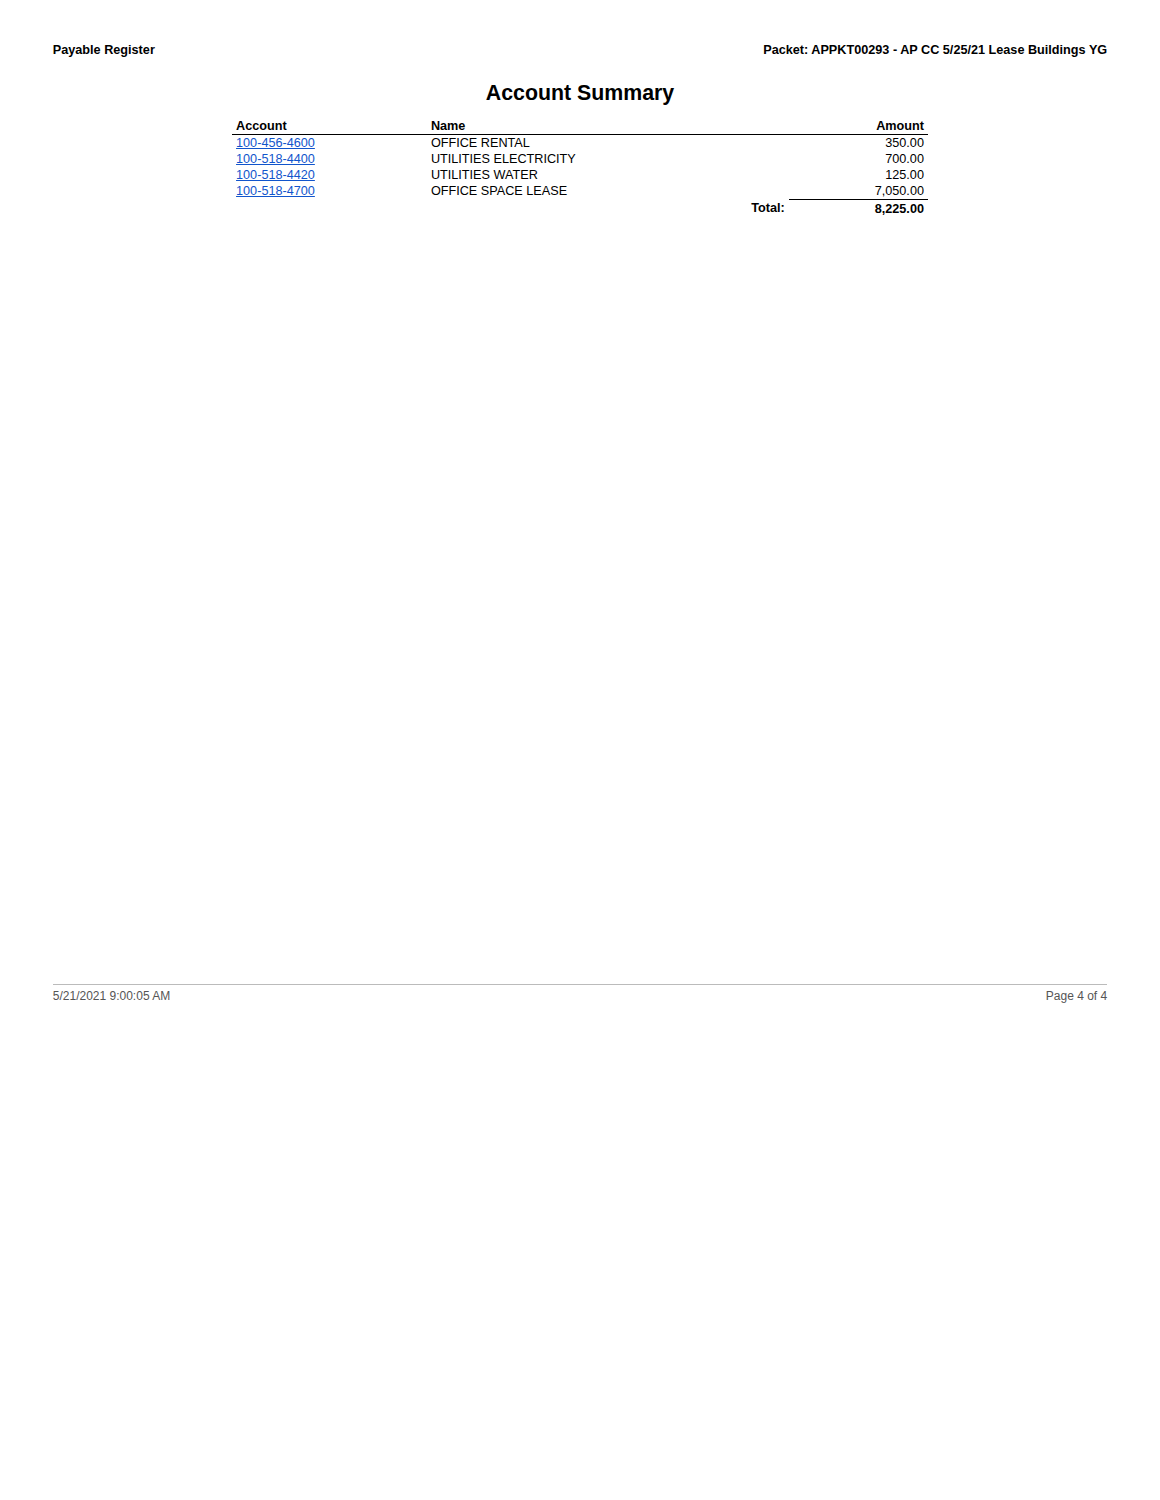Payable Register
Packet: APPKT00293 - AP CC 5/25/21 Lease Buildings YG
Account Summary
| Account | Name | Amount |
| --- | --- | --- |
| 100-456-4600 | OFFICE RENTAL | 350.00 |
| 100-518-4400 | UTILITIES ELECTRICITY | 700.00 |
| 100-518-4420 | UTILITIES WATER | 125.00 |
| 100-518-4700 | OFFICE SPACE LEASE | 7,050.00 |
| | Total: | 8,225.00 |
5/21/2021 9:00:05 AM
Page 4 of 4